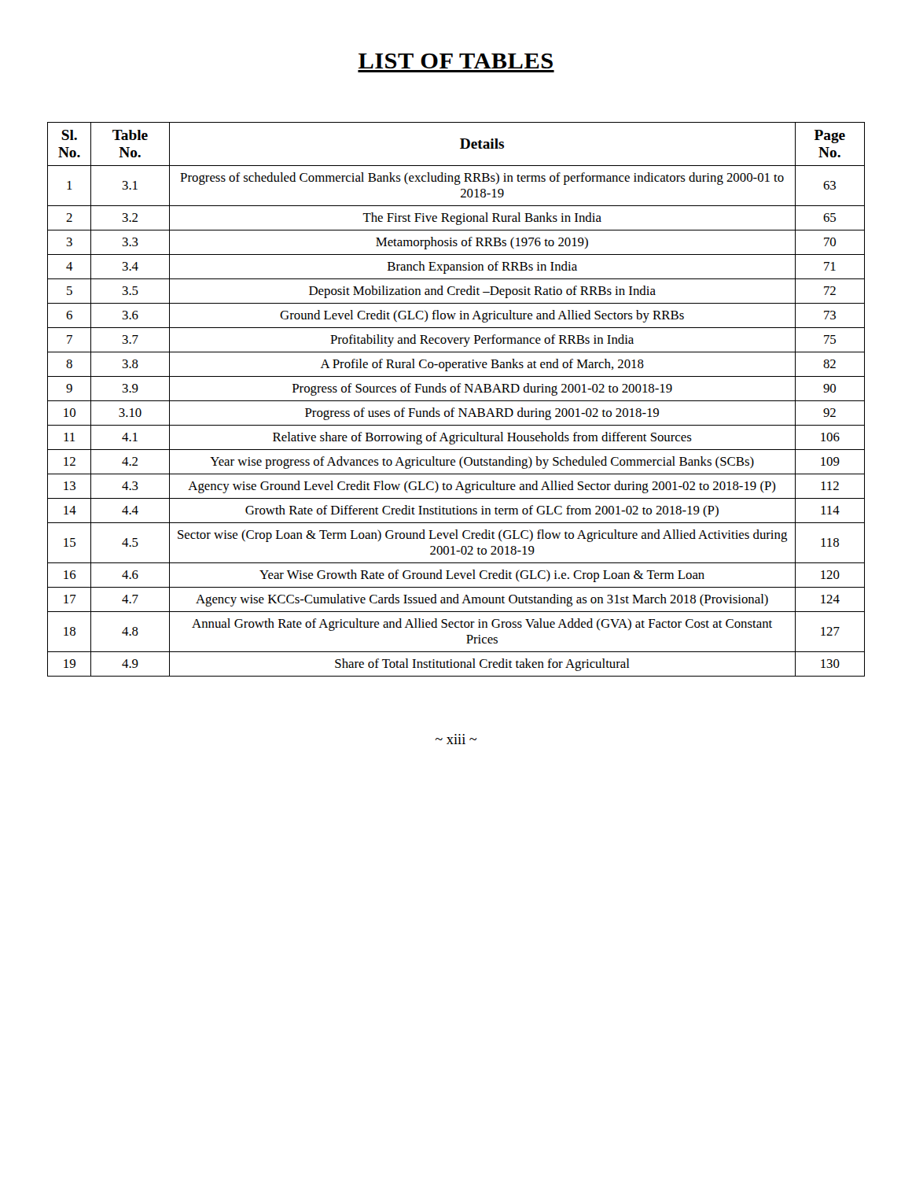LIST OF TABLES
| Sl. No. | Table No. | Details | Page No. |
| --- | --- | --- | --- |
| 1 | 3.1 | Progress of scheduled Commercial Banks (excluding RRBs) in terms of performance indicators during 2000-01 to 2018-19 | 63 |
| 2 | 3.2 | The First Five Regional Rural Banks in India | 65 |
| 3 | 3.3 | Metamorphosis of RRBs (1976 to 2019) | 70 |
| 4 | 3.4 | Branch Expansion of RRBs in India | 71 |
| 5 | 3.5 | Deposit Mobilization and Credit –Deposit Ratio of RRBs in India | 72 |
| 6 | 3.6 | Ground Level Credit (GLC) flow in Agriculture and Allied Sectors by RRBs | 73 |
| 7 | 3.7 | Profitability and Recovery Performance of RRBs in India | 75 |
| 8 | 3.8 | A Profile of Rural Co-operative Banks at end of March, 2018 | 82 |
| 9 | 3.9 | Progress of Sources of Funds of NABARD during 2001-02 to 20018-19 | 90 |
| 10 | 3.10 | Progress of uses of Funds of NABARD during 2001-02 to 2018-19 | 92 |
| 11 | 4.1 | Relative share of Borrowing of Agricultural Households from different Sources | 106 |
| 12 | 4.2 | Year wise progress of Advances to Agriculture (Outstanding) by Scheduled Commercial Banks (SCBs) | 109 |
| 13 | 4.3 | Agency wise Ground Level Credit Flow (GLC) to Agriculture and Allied Sector during 2001-02 to 2018-19 (P) | 112 |
| 14 | 4.4 | Growth Rate of Different Credit Institutions in term of GLC from 2001-02 to 2018-19 (P) | 114 |
| 15 | 4.5 | Sector wise (Crop Loan & Term Loan) Ground Level Credit (GLC) flow to Agriculture and Allied Activities during 2001-02 to 2018-19 | 118 |
| 16 | 4.6 | Year Wise Growth Rate of Ground Level Credit (GLC) i.e. Crop Loan & Term Loan | 120 |
| 17 | 4.7 | Agency wise KCCs-Cumulative Cards Issued and Amount Outstanding as on 31st March 2018 (Provisional) | 124 |
| 18 | 4.8 | Annual Growth Rate of Agriculture and Allied Sector in Gross Value Added (GVA) at Factor Cost at Constant Prices | 127 |
| 19 | 4.9 | Share of Total Institutional Credit taken for Agricultural | 130 |
~ xiii ~